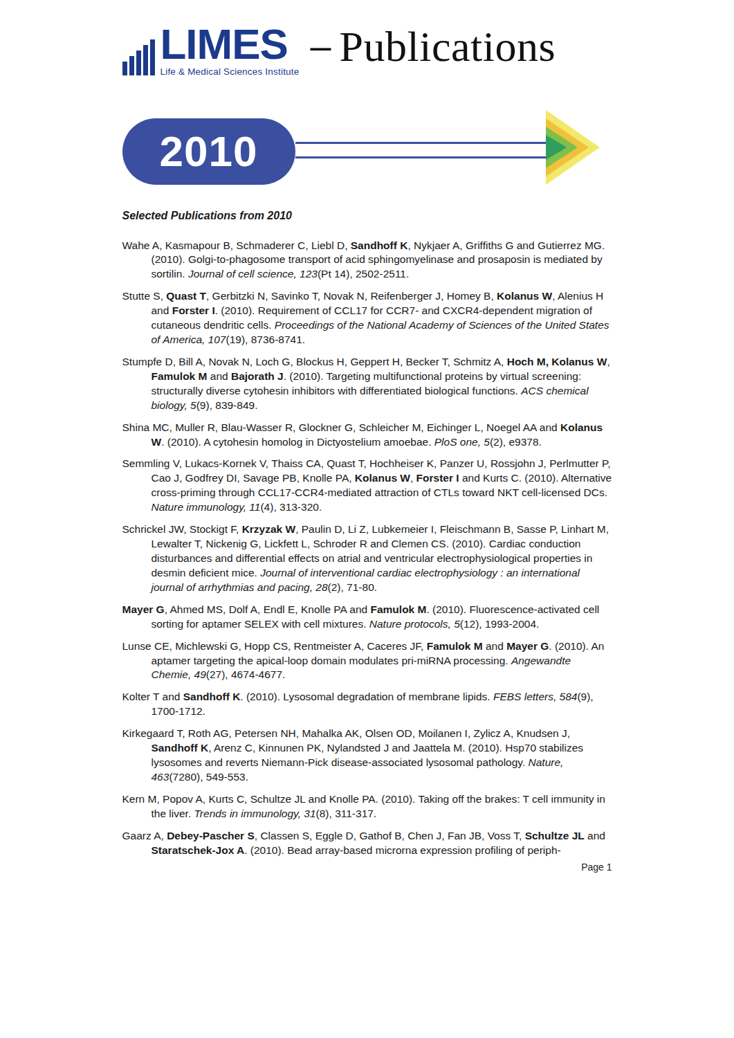LIMES
Life & Medical Sciences Institute
–
Publications
2010
Selected Publications from 2010
Wahe A, Kasmapour B, Schmaderer C, Liebl D, Sandhoff K, Nykjaer A, Griffiths G and Gutierrez MG. (2010). Golgi-to-phagosome transport of acid sphingomyelinase and prosaposin is mediated by sortilin. Journal of cell science, 123(Pt 14), 2502-2511.
Stutte S, Quast T, Gerbitzki N, Savinko T, Novak N, Reifenberger J, Homey B, Kolanus W, Alenius H and Forster I. (2010). Requirement of CCL17 for CCR7- and CXCR4-dependent migration of cutaneous dendritic cells. Proceedings of the National Academy of Sciences of the United States of America, 107(19), 8736-8741.
Stumpfe D, Bill A, Novak N, Loch G, Blockus H, Geppert H, Becker T, Schmitz A, Hoch M, Kolanus W, Famulok M and Bajorath J. (2010). Targeting multifunctional proteins by virtual screening: structurally diverse cytohesin inhibitors with differentiated biological functions. ACS chemical biology, 5(9), 839-849.
Shina MC, Muller R, Blau-Wasser R, Glockner G, Schleicher M, Eichinger L, Noegel AA and Kolanus W. (2010). A cytohesin homolog in Dictyostelium amoebae. PloS one, 5(2), e9378.
Semmling V, Lukacs-Kornek V, Thaiss CA, Quast T, Hochheiser K, Panzer U, Rossjohn J, Perlmutter P, Cao J, Godfrey DI, Savage PB, Knolle PA, Kolanus W, Forster I and Kurts C. (2010). Alternative cross-priming through CCL17-CCR4-mediated attraction of CTLs toward NKT cell-licensed DCs. Nature immunology, 11(4), 313-320.
Schrickel JW, Stockigt F, Krzyzak W, Paulin D, Li Z, Lubkemeier I, Fleischmann B, Sasse P, Linhart M, Lewalter T, Nickenig G, Lickfett L, Schroder R and Clemen CS. (2010). Cardiac conduction disturbances and differential effects on atrial and ventricular electrophysiological properties in desmin deficient mice. Journal of interventional cardiac electrophysiology : an international journal of arrhythmias and pacing, 28(2), 71-80.
Mayer G, Ahmed MS, Dolf A, Endl E, Knolle PA and Famulok M. (2010). Fluorescence-activated cell sorting for aptamer SELEX with cell mixtures. Nature protocols, 5(12), 1993-2004.
Lunse CE, Michlewski G, Hopp CS, Rentmeister A, Caceres JF, Famulok M and Mayer G. (2010). An aptamer targeting the apical-loop domain modulates pri-miRNA processing. Angewandte Chemie, 49(27), 4674-4677.
Kolter T and Sandhoff K. (2010). Lysosomal degradation of membrane lipids. FEBS letters, 584(9), 1700-1712.
Kirkegaard T, Roth AG, Petersen NH, Mahalka AK, Olsen OD, Moilanen I, Zylicz A, Knudsen J, Sandhoff K, Arenz C, Kinnunen PK, Nylandsted J and Jaattela M. (2010). Hsp70 stabilizes lysosomes and reverts Niemann-Pick disease-associated lysosomal pathology. Nature, 463(7280), 549-553.
Kern M, Popov A, Kurts C, Schultze JL and Knolle PA. (2010). Taking off the brakes: T cell immunity in the liver. Trends in immunology, 31(8), 311-317.
Gaarz A, Debey-Pascher S, Classen S, Eggle D, Gathof B, Chen J, Fan JB, Voss T, Schultze JL and Staratschek-Jox A. (2010). Bead array-based microrna expression profiling of periph-
Page 1